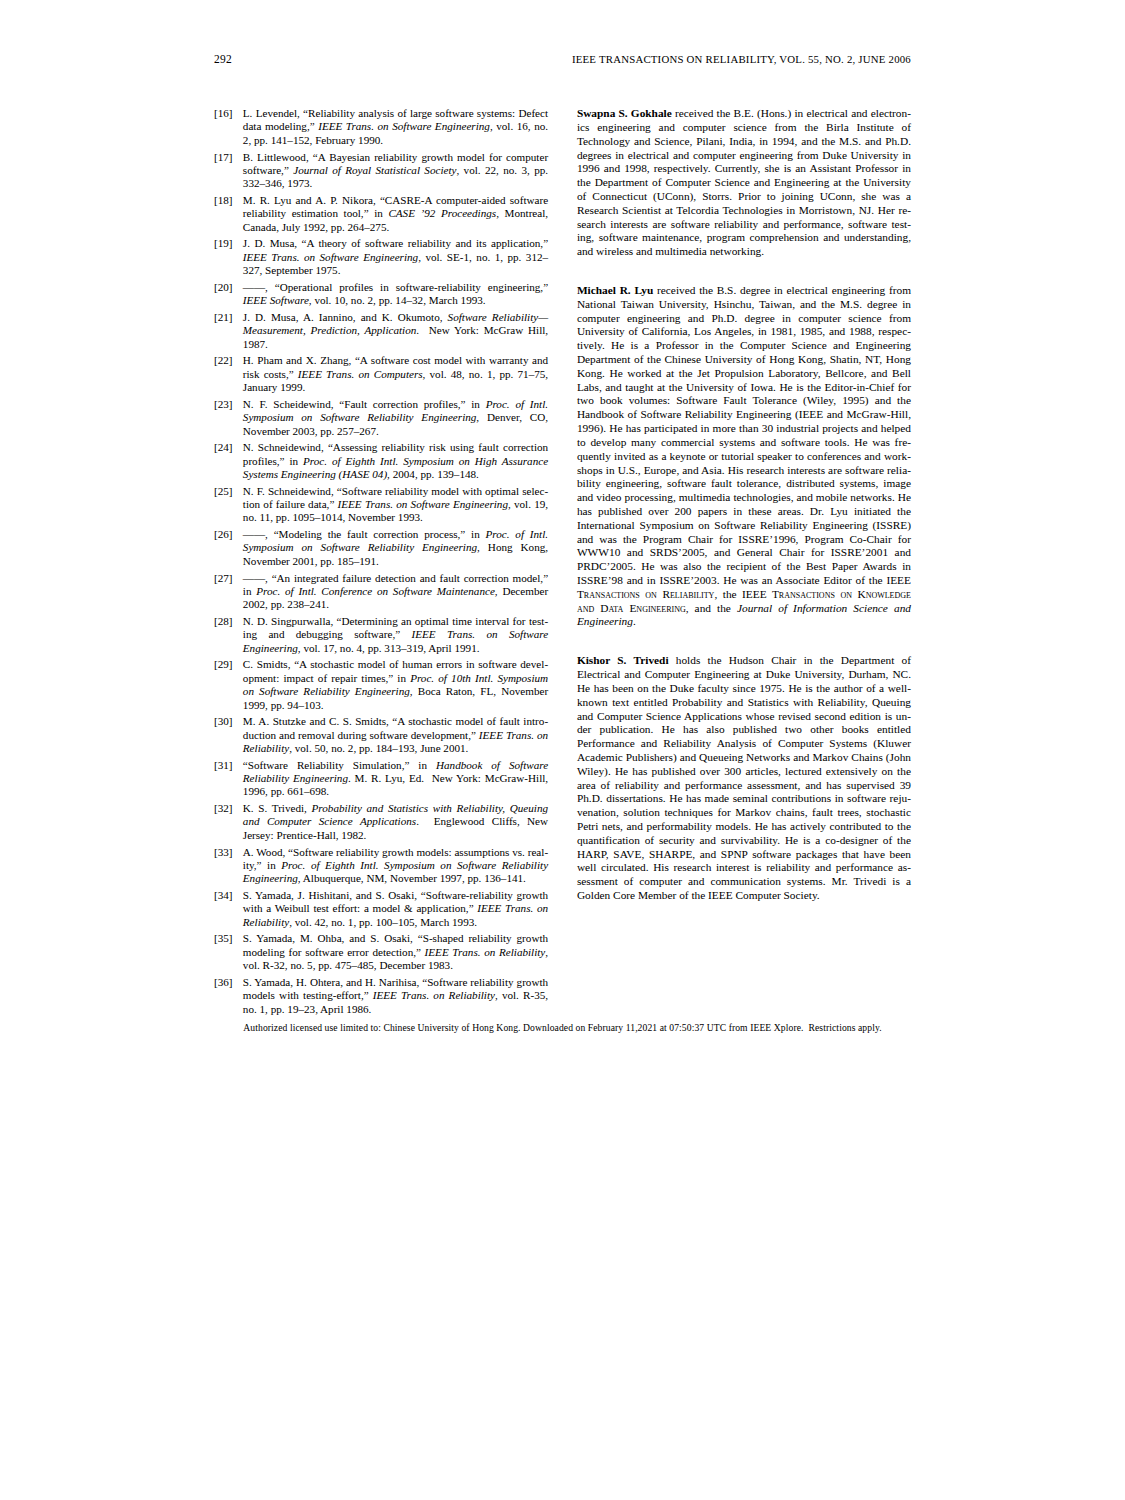292
IEEE Transactions on Reliability, Vol. 55, No. 2, June 2006
[16] L. Levendel, “Reliability analysis of large software systems: Defect data modeling,” IEEE Trans. on Software Engineering, vol. 16, no. 2, pp. 141–152, February 1990.
[17] B. Littlewood, “A Bayesian reliability growth model for computer software,” Journal of Royal Statistical Society, vol. 22, no. 3, pp. 332–346, 1973.
[18] M. R. Lyu and A. P. Nikora, “CASRE-A computer-aided software reliability estimation tool,” in CASE ’92 Proceedings, Montreal, Canada, July 1992, pp. 264–275.
[19] J. D. Musa, “A theory of software reliability and its application,” IEEE Trans. on Software Engineering, vol. SE-1, no. 1, pp. 312–327, September 1975.
[20]——, “Operational profiles in software-reliability engineering,” IEEE Software, vol. 10, no. 2, pp. 14–32, March 1993.
[21] J. D. Musa, A. Iannino, and K. Okumoto, Software Reliability—Measurement, Prediction, Application. New York: McGraw Hill, 1987.
[22] H. Pham and X. Zhang, “A software cost model with warranty and risk costs,” IEEE Trans. on Computers, vol. 48, no. 1, pp. 71–75, January 1999.
[23] N. F. Scheidewind, “Fault correction profiles,” in Proc. of Intl. Symposium on Software Reliability Engineering, Denver, CO, November 2003, pp. 257–267.
[24] N. Schneidewind, “Assessing reliability risk using fault correction profiles,” in Proc. of Eighth Intl. Symposium on High Assurance Systems Engineering (HASE 04), 2004, pp. 139–148.
[25] N. F. Schneidewind, “Software reliability model with optimal selection of failure data,” IEEE Trans. on Software Engineering, vol. 19, no. 11, pp. 1095–1014, November 1993.
[26]——, “Modeling the fault correction process,” in Proc. of Intl. Symposium on Software Reliability Engineering, Hong Kong, November 2001, pp. 185–191.
[27]——, “An integrated failure detection and fault correction model,” in Proc. of Intl. Conference on Software Maintenance, December 2002, pp. 238–241.
[28] N. D. Singpurwalla, “Determining an optimal time interval for testing and debugging software,” IEEE Trans. on Software Engineering, vol. 17, no. 4, pp. 313–319, April 1991.
[29] C. Smidts, “A stochastic model of human errors in software development: impact of repair times,” in Proc. of 10th Intl. Symposium on Software Reliability Engineering, Boca Raton, FL, November 1999, pp. 94–103.
[30] M. A. Stutzke and C. S. Smidts, “A stochastic model of fault introduction and removal during software development,” IEEE Trans. on Reliability, vol. 50, no. 2, pp. 184–193, June 2001.
[31]“Software Reliability Simulation,” in Handbook of Software Reliability Engineering. M. R. Lyu, Ed. New York: McGraw-Hill, 1996, pp. 661–698.
[32] K. S. Trivedi, Probability and Statistics with Reliability, Queuing and Computer Science Applications. Englewood Cliffs, New Jersey: Prentice-Hall, 1982.
[33] A. Wood, “Software reliability growth models: assumptions vs. reality,” in Proc. of Eighth Intl. Symposium on Software Reliability Engineering, Albuquerque, NM, November 1997, pp. 136–141.
[34] S. Yamada, J. Hishitani, and S. Osaki, “Software-reliability growth with a Weibull test effort: a model & application,” IEEE Trans. on Reliability, vol. 42, no. 1, pp. 100–105, March 1993.
[35] S. Yamada, M. Ohba, and S. Osaki, “S-shaped reliability growth modeling for software error detection,” IEEE Trans. on Reliability, vol. R-32, no. 5, pp. 475–485, December 1983.
[36] S. Yamada, H. Ohtera, and H. Narihisa, “Software reliability growth models with testing-effort,” IEEE Trans. on Reliability, vol. R-35, no. 1, pp. 19–23, April 1986.
Swapna S. Gokhale received the B.E. (Hons.) in electrical and electronics engineering and computer science from the Birla Institute of Technology and Science, Pilani, India, in 1994, and the M.S. and Ph.D. degrees in electrical and computer engineering from Duke University in 1996 and 1998, respectively. Currently, she is an Assistant Professor in the Department of Computer Science and Engineering at the University of Connecticut (UConn), Storrs. Prior to joining UConn, she was a Research Scientist at Telcordia Technologies in Morristown, NJ. Her research interests are software reliability and performance, software testing, software maintenance, program comprehension and understanding, and wireless and multimedia networking.
Michael R. Lyu received the B.S. degree in electrical engineering from National Taiwan University, Hsinchu, Taiwan, and the M.S. degree in computer engineering and Ph.D. degree in computer science from University of California, Los Angeles, in 1981, 1985, and 1988, respectively. He is a Professor in the Computer Science and Engineering Department of the Chinese University of Hong Kong, Shatin, NT, Hong Kong. He worked at the Jet Propulsion Laboratory, Bellcore, and Bell Labs, and taught at the University of Iowa. He is the Editor-in-Chief for two book volumes: Software Fault Tolerance (Wiley, 1995) and the Handbook of Software Reliability Engineering (IEEE and McGraw-Hill, 1996). He has participated in more than 30 industrial projects and helped to develop many commercial systems and software tools. He was frequently invited as a keynote or tutorial speaker to conferences and workshops in U.S., Europe, and Asia. His research interests are software reliability engineering, software fault tolerance, distributed systems, image and video processing, multimedia technologies, and mobile networks. He has published over 200 papers in these areas. Dr. Lyu initiated the International Symposium on Software Reliability Engineering (ISSRE) and was the Program Chair for ISSRE’1996, Program Co-Chair for WWW10 and SRDS’2005, and General Chair for ISSRE’2001 and PRDC’2005. He was also the recipient of the Best Paper Awards in ISSRE’98 and in ISSRE’2003. He was an Associate Editor of the IEEE Transactions on Reliability, the IEEE Transactions on Knowledge and Data Engineering, and the Journal of Information Science and Engineering.
Kishor S. Trivedi holds the Hudson Chair in the Department of Electrical and Computer Engineering at Duke University, Durham, NC. He has been on the Duke faculty since 1975. He is the author of a well-known text entitled Probability and Statistics with Reliability, Queuing and Computer Science Applications whose revised second edition is under publication. He has also published two other books entitled Performance and Reliability Analysis of Computer Systems (Kluwer Academic Publishers) and Queueing Networks and Markov Chains (John Wiley). He has published over 300 articles, lectured extensively on the area of reliability and performance assessment, and has supervised 39 Ph.D. dissertations. He has made seminal contributions in software rejuvenation, solution techniques for Markov chains, fault trees, stochastic Petri nets, and performability models. He has actively contributed to the quantification of security and survivability. He is a co-designer of the HARP, SAVE, SHARPE, and SPNP software packages that have been well circulated. His research interest is reliability and performance assessment of computer and communication systems. Mr. Trivedi is a Golden Core Member of the IEEE Computer Society.
Authorized licensed use limited to: Chinese University of Hong Kong. Downloaded on February 11,2021 at 07:50:37 UTC from IEEE Xplore. Restrictions apply.